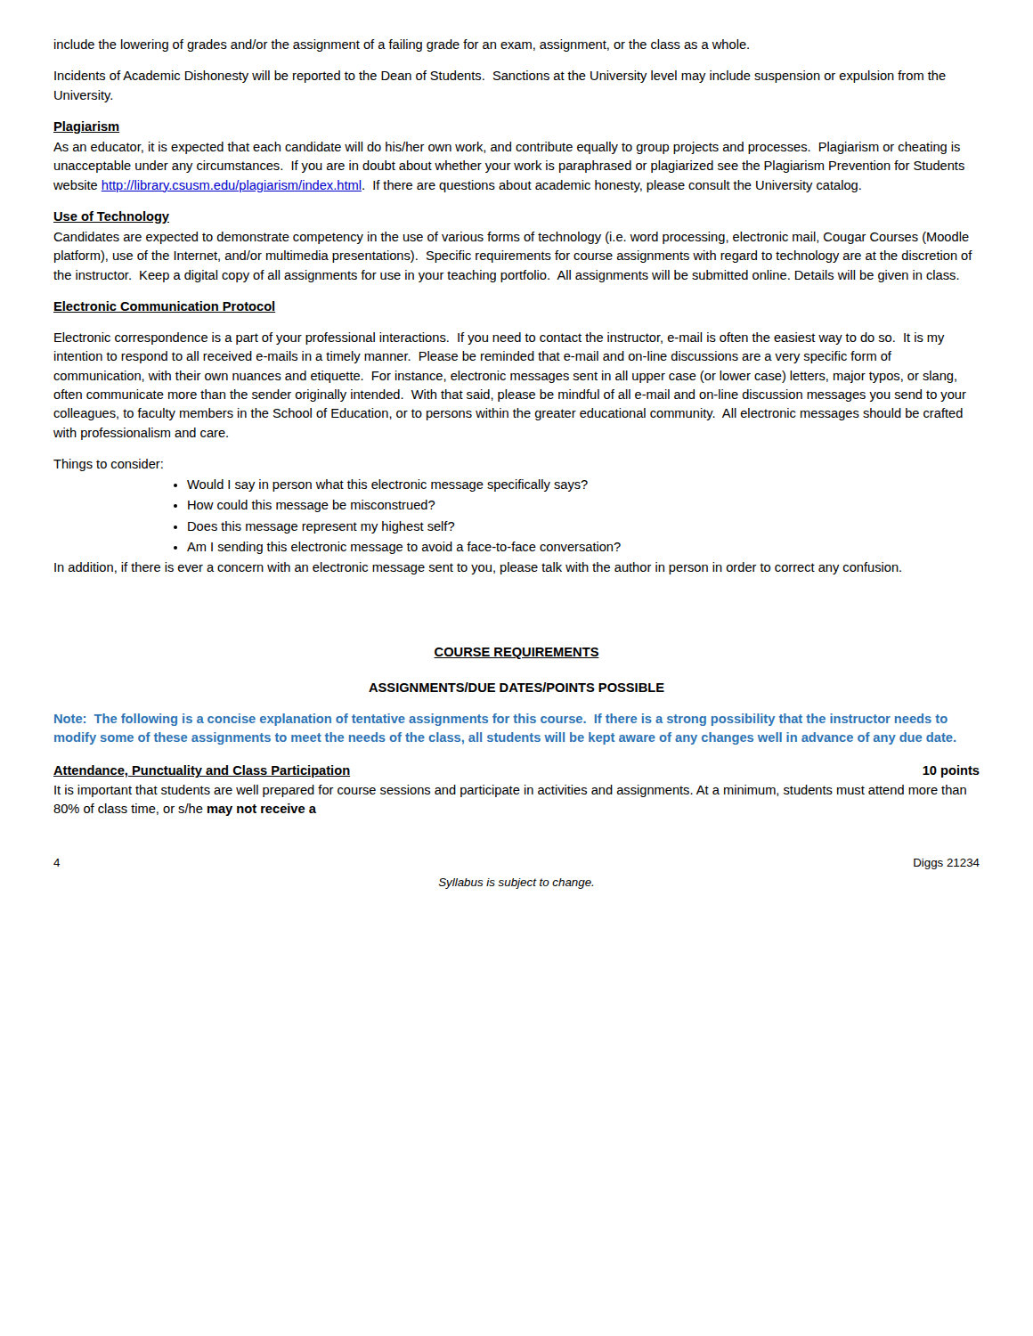include the lowering of grades and/or the assignment of a failing grade for an exam, assignment, or the class as a whole.
Incidents of Academic Dishonesty will be reported to the Dean of Students. Sanctions at the University level may include suspension or expulsion from the University.
Plagiarism
As an educator, it is expected that each candidate will do his/her own work, and contribute equally to group projects and processes. Plagiarism or cheating is unacceptable under any circumstances. If you are in doubt about whether your work is paraphrased or plagiarized see the Plagiarism Prevention for Students website http://library.csusm.edu/plagiarism/index.html. If there are questions about academic honesty, please consult the University catalog.
Use of Technology
Candidates are expected to demonstrate competency in the use of various forms of technology (i.e. word processing, electronic mail, Cougar Courses (Moodle platform), use of the Internet, and/or multimedia presentations). Specific requirements for course assignments with regard to technology are at the discretion of the instructor. Keep a digital copy of all assignments for use in your teaching portfolio. All assignments will be submitted online. Details will be given in class.
Electronic Communication Protocol
Electronic correspondence is a part of your professional interactions. If you need to contact the instructor, e-mail is often the easiest way to do so. It is my intention to respond to all received e-mails in a timely manner. Please be reminded that e-mail and on-line discussions are a very specific form of communication, with their own nuances and etiquette. For instance, electronic messages sent in all upper case (or lower case) letters, major typos, or slang, often communicate more than the sender originally intended. With that said, please be mindful of all e-mail and on-line discussion messages you send to your colleagues, to faculty members in the School of Education, or to persons within the greater educational community. All electronic messages should be crafted with professionalism and care.
Things to consider:
Would I say in person what this electronic message specifically says?
How could this message be misconstrued?
Does this message represent my highest self?
Am I sending this electronic message to avoid a face-to-face conversation?
In addition, if there is ever a concern with an electronic message sent to you, please talk with the author in person in order to correct any confusion.
COURSE REQUIREMENTS
ASSIGNMENTS/DUE DATES/POINTS POSSIBLE
Note: The following is a concise explanation of tentative assignments for this course. If there is a strong possibility that the instructor needs to modify some of these assignments to meet the needs of the class, all students will be kept aware of any changes well in advance of any due date.
Attendance, Punctuality and Class Participation 10 points
It is important that students are well prepared for course sessions and participate in activities and assignments. At a minimum, students must attend more than 80% of class time, or s/he may not receive a
4 Diggs 21234
Syllabus is subject to change.